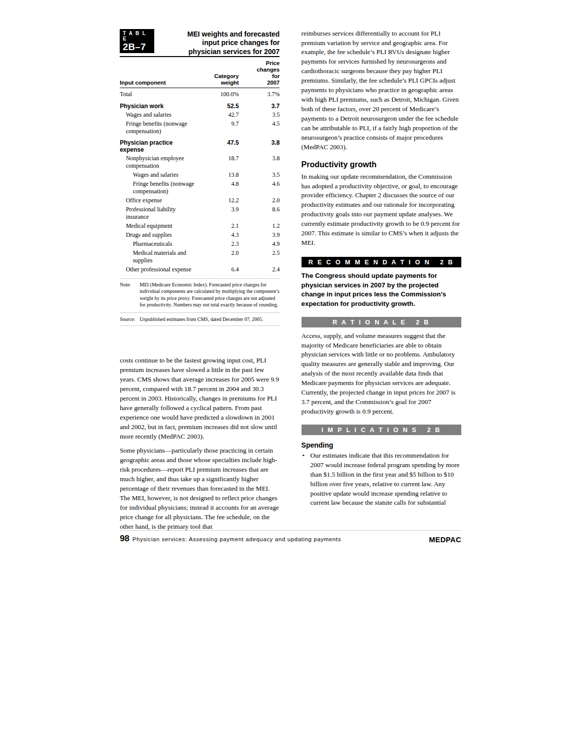T A B L E 2B–7
MEI weights and forecasted
input price changes for
physician services for 2007
| Input component | Category weight | Price changes for 2007 |
| --- | --- | --- |
| Total | 100.0% | 3.7% |
| Physician work | 52.5 | 3.7 |
| Wages and salaries | 42.7 | 3.5 |
| Fringe benefits (nonwage compensation) | 9.7 | 4.5 |
| Physician practice expense | 47.5 | 3.8 |
| Nonphysician employee compensation | 18.7 | 3.8 |
| Wages and salaries | 13.8 | 3.5 |
| Fringe benefits (nonwage compensation) | 4.8 | 4.6 |
| Office expense | 12.2 | 2.0 |
| Professional liability insurance | 3.9 | 8.6 |
| Medical equipment | 2.1 | 1.2 |
| Drugs and supplies | 4.3 | 3.9 |
| Pharmaceuticals | 2.3 | 4.9 |
| Medical materials and supplies | 2.0 | 2.5 |
| Other professional expense | 6.4 | 2.4 |
Note:
MEI (Medicare Economic Index). Forecasted price changes for individual components are calculated by multiplying the component’s weight by its price proxy. Forecasted price changes are not adjusted for productivity. Numbers may not total exactly because of rounding.
Source:
Unpublished estimates from CMS, dated December 07, 2005.
costs continue to be the fastest growing input cost, PLI premium increases have slowed a little in the past few years. CMS shows that average increases for 2005 were 9.9 percent, compared with 18.7 percent in 2004 and 30.3 percent in 2003. Historically, changes in premiums for PLI have generally followed a cyclical pattern. From past experience one would have predicted a slowdown in 2001 and 2002, but in fact, premium increases did not slow until more recently (MedPAC 2003).
Some physicians—particularly those practicing in certain geographic areas and those whose specialties include high-risk procedures—report PLI premium increases that are much higher, and thus take up a significantly higher percentage of their revenues than forecasted in the MEI. The MEI, however, is not designed to reflect price changes for individual physicians; instead it accounts for an average price change for all physicians. The fee schedule, on the other hand, is the primary tool that
reimburses services differentially to account for PLI premium variation by service and geographic area. For example, the fee schedule’s PLI RVUs designate higher payments for services furnished by neurosurgeons and cardiothoracic surgeons because they pay higher PLI premiums. Similarly, the fee schedule’s PLI GPCIs adjust payments to physicians who practice in geographic areas with high PLI premiums, such as Detroit, Michigan. Given both of these factors, over 20 percent of Medicare’s payments to a Detroit neurosurgeon under the fee schedule can be attributable to PLI, if a fairly high proportion of the neurosurgeon’s practice consists of major procedures (MedPAC 2003).
Productivity growth
In making our update recommendation, the Commission has adopted a productivity objective, or goal, to encourage provider efficiency. Chapter 2 discusses the source of our productivity estimates and our rationale for incorporating productivity goals into our payment update analyses. We currently estimate productivity growth to be 0.9 percent for 2007. This estimate is similar to CMS’s when it adjusts the MEI.
R E C O M M E N D A T I O N 2 B
The Congress should update payments for physician services in 2007 by the projected change in input prices less the Commission’s expectation for productivity growth.
R A T I O N A L E 2 B
Access, supply, and volume measures suggest that the majority of Medicare beneficiaries are able to obtain physician services with little or no problems. Ambulatory quality measures are generally stable and improving. Our analysis of the most recently available data finds that Medicare payments for physician services are adequate. Currently, the projected change in input prices for 2007 is 3.7 percent, and the Commission’s goal for 2007 productivity growth is 0.9 percent.
I M P L I C A T I O N S 2 B
Spending
Our estimates indicate that this recommendation for 2007 would increase federal program spending by more than $1.5 billion in the first year and $5 billion to $10 billion over five years, relative to current law. Any positive update would increase spending relative to current law because the statute calls for substantial
98 Physician services: Assessing payment adequacy and updating payments
MED PAC